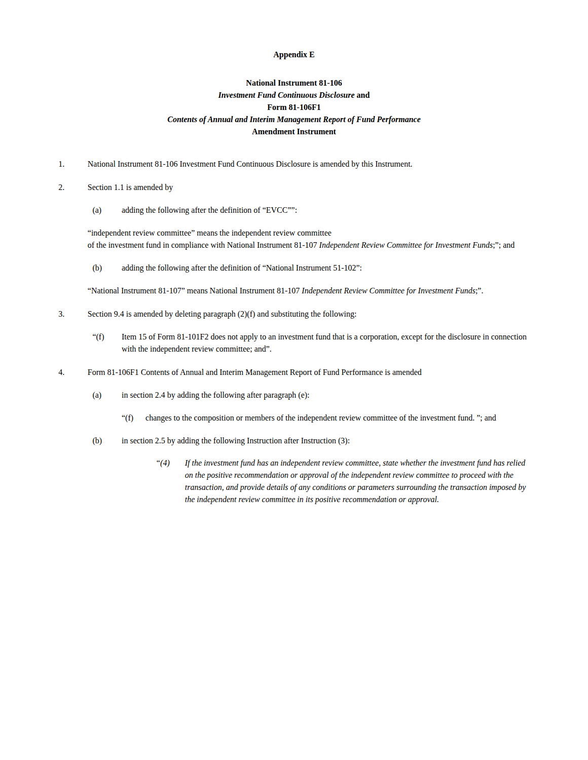Appendix E
National Instrument 81-106
Investment Fund Continuous Disclosure and
Form 81-106F1
Contents of Annual and Interim Management Report of Fund Performance
Amendment Instrument
1. National Instrument 81-106 Investment Fund Continuous Disclosure is amended by this Instrument.
2. Section 1.1 is amended by
(a) adding the following after the definition of “EVCC””:
“independent review committee” means the independent review committee
of the investment fund in compliance with National Instrument 81-107 Independent Review Committee for Investment Funds;”; and
(b) adding the following after the definition of “National Instrument 51-102”:
“National Instrument 81-107” means National Instrument 81-107 Independent Review Committee for Investment Funds;”.
3. Section 9.4 is amended by deleting paragraph (2)(f) and substituting the following:
“(f) Item 15 of Form 81-101F2 does not apply to an investment fund that is a corporation, except for the disclosure in connection with the independent review committee; and”.
4. Form 81-106F1 Contents of Annual and Interim Management Report of Fund Performance is amended
(a) in section 2.4 by adding the following after paragraph (e):
“(f) changes to the composition or members of the independent review committee of the investment fund. ”; and
(b) in section 2.5 by adding the following Instruction after Instruction (3):
“(4) If the investment fund has an independent review committee, state whether the investment fund has relied on the positive recommendation or approval of the independent review committee to proceed with the transaction, and provide details of any conditions or parameters surrounding the transaction imposed by the independent review committee in its positive recommendation or approval.